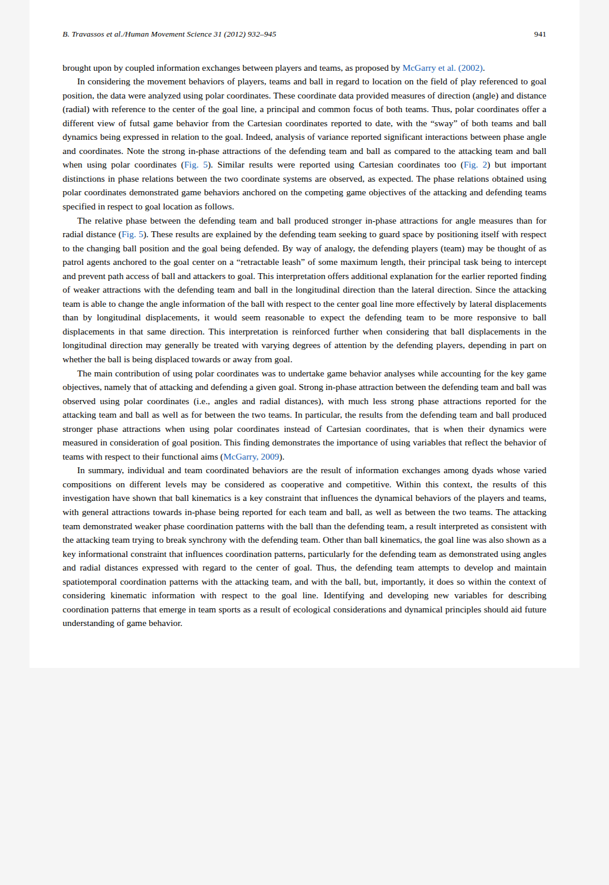B. Travassos et al./Human Movement Science 31 (2012) 932–945 941
brought upon by coupled information exchanges between players and teams, as proposed by McGarry et al. (2002).
In considering the movement behaviors of players, teams and ball in regard to location on the field of play referenced to goal position, the data were analyzed using polar coordinates. These coordinate data provided measures of direction (angle) and distance (radial) with reference to the center of the goal line, a principal and common focus of both teams. Thus, polar coordinates offer a different view of futsal game behavior from the Cartesian coordinates reported to date, with the “sway” of both teams and ball dynamics being expressed in relation to the goal. Indeed, analysis of variance reported significant interactions between phase angle and coordinates. Note the strong in-phase attractions of the defending team and ball as compared to the attacking team and ball when using polar coordinates (Fig. 5). Similar results were reported using Cartesian coordinates too (Fig. 2) but important distinctions in phase relations between the two coordinate systems are observed, as expected. The phase relations obtained using polar coordinates demonstrated game behaviors anchored on the competing game objectives of the attacking and defending teams specified in respect to goal location as follows.
The relative phase between the defending team and ball produced stronger in-phase attractions for angle measures than for radial distance (Fig. 5). These results are explained by the defending team seeking to guard space by positioning itself with respect to the changing ball position and the goal being defended. By way of analogy, the defending players (team) may be thought of as patrol agents anchored to the goal center on a “retractable leash” of some maximum length, their principal task being to intercept and prevent path access of ball and attackers to goal. This interpretation offers additional explanation for the earlier reported finding of weaker attractions with the defending team and ball in the longitudinal direction than the lateral direction. Since the attacking team is able to change the angle information of the ball with respect to the center goal line more effectively by lateral displacements than by longitudinal displacements, it would seem reasonable to expect the defending team to be more responsive to ball displacements in that same direction. This interpretation is reinforced further when considering that ball displacements in the longitudinal direction may generally be treated with varying degrees of attention by the defending players, depending in part on whether the ball is being displaced towards or away from goal.
The main contribution of using polar coordinates was to undertake game behavior analyses while accounting for the key game objectives, namely that of attacking and defending a given goal. Strong in-phase attraction between the defending team and ball was observed using polar coordinates (i.e., angles and radial distances), with much less strong phase attractions reported for the attacking team and ball as well as for between the two teams. In particular, the results from the defending team and ball produced stronger phase attractions when using polar coordinates instead of Cartesian coordinates, that is when their dynamics were measured in consideration of goal position. This finding demonstrates the importance of using variables that reflect the behavior of teams with respect to their functional aims (McGarry, 2009).
In summary, individual and team coordinated behaviors are the result of information exchanges among dyads whose varied compositions on different levels may be considered as cooperative and competitive. Within this context, the results of this investigation have shown that ball kinematics is a key constraint that influences the dynamical behaviors of the players and teams, with general attractions towards in-phase being reported for each team and ball, as well as between the two teams. The attacking team demonstrated weaker phase coordination patterns with the ball than the defending team, a result interpreted as consistent with the attacking team trying to break synchrony with the defending team. Other than ball kinematics, the goal line was also shown as a key informational constraint that influences coordination patterns, particularly for the defending team as demonstrated using angles and radial distances expressed with regard to the center of goal. Thus, the defending team attempts to develop and maintain spatiotemporal coordination patterns with the attacking team, and with the ball, but, importantly, it does so within the context of considering kinematic information with respect to the goal line. Identifying and developing new variables for describing coordination patterns that emerge in team sports as a result of ecological considerations and dynamical principles should aid future understanding of game behavior.